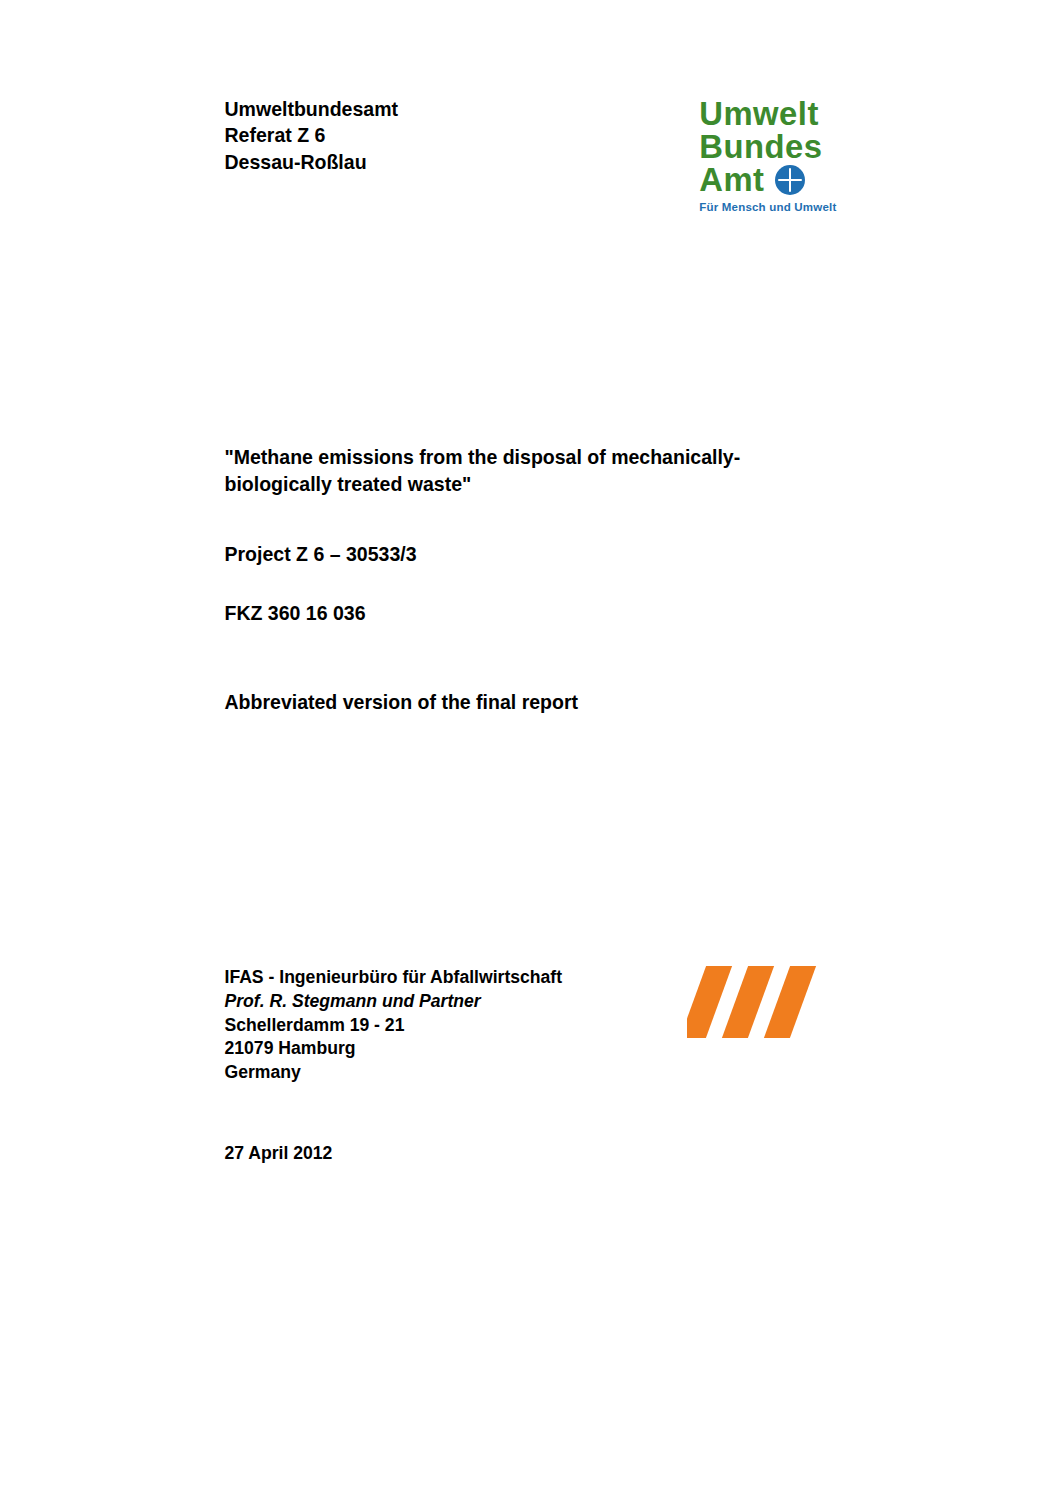Umweltbundesamt Referat Z 6 Dessau-Roßlau
Umwelt Bundes Amt
Für Mensch und Umwelt
"Methane emissions from the disposal of mechanically-biologically treated waste"
Project Z 6 – 30533/3
FKZ 360 16 036
Abbreviated version of the final report
IFAS - Ingenieurbüro für Abfallwirtschaft
Prof. R. Stegmann und Partner
Schellerdamm 19 - 21
21079 Hamburg
Germany
27 April 2012